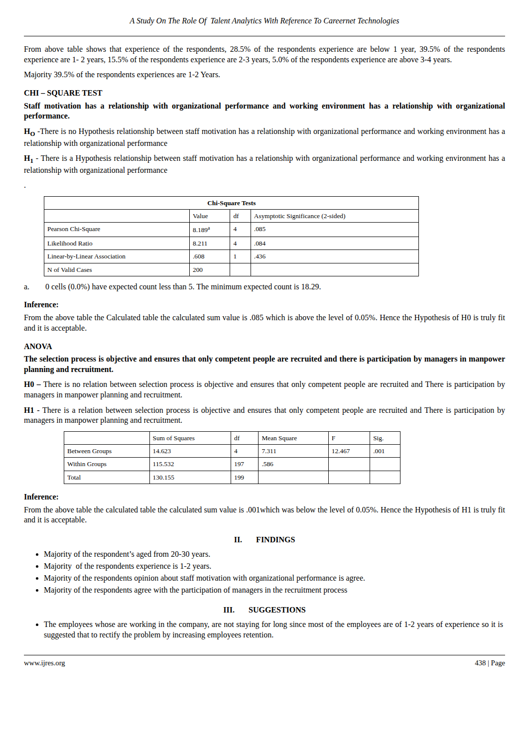A Study On The Role Of Talent Analytics With Reference To Careernet Technologies
From above table shows that experience of the respondents, 28.5% of the respondents experience are below 1 year, 39.5% of the respondents experience are 1- 2 years, 15.5% of the respondents experience are 2-3 years, 5.0% of the respondents experience are above 3-4 years.
Majority 39.5% of the respondents experiences are 1-2 Years.
CHI – SQUARE TEST
Staff motivation has a relationship with organizational performance and working environment has a relationship with organizational performance.
HO -There is no Hypothesis relationship between staff motivation has a relationship with organizational performance and working environment has a relationship with organizational performance
H1 - There is a Hypothesis relationship between staff motivation has a relationship with organizational performance and working environment has a relationship with organizational performance
.
Chi-Square Tests
| | Value | df | Asymptotic Significance (2-sided) |
| Pearson Chi-Square | 8.189 a | 4 | .085 |
| Likelihood Ratio | 8.211 | 4 | .084 |
| Linear-by-Linear Association | .608 | 1 | .436 |
| N of Valid Cases | 200 | | |
a. 0 cells (0.0%) have expected count less than 5. The minimum expected count is 18.29.
Inference:
From the above table the Calculated table the calculated sum value is .085 which is above the level of 0.05%. Hence the Hypothesis of H0 is truly fit and it is acceptable.
ANOVA
The selection process is objective and ensures that only competent people are recruited and there is participation by managers in manpower planning and recruitment.
H0 – There is no relation between selection process is objective and ensures that only competent people are recruited and There is participation by managers in manpower planning and recruitment.
H1 - There is a relation between selection process is objective and ensures that only competent people are recruited and There is participation by managers in manpower planning and recruitment.
| | Sum of Squares | df | Mean Square | F | Sig. |
| Between Groups | 14.623 | 4 | 7.311 | 12.467 | .001 |
| Within Groups | 115.532 | 197 | .586 | | |
| Total | 130.155 | 199 | | | |
Inference:
From the above table the calculated table the calculated sum value is .001which was below the level of 0.05%. Hence the Hypothesis of H1 is truly fit and it is acceptable.
II. FINDINGS
Majority of the respondent’s aged from 20-30 years.
Majority of the respondents experience is 1-2 years.
Majority of the respondents opinion about staff motivation with organizational performance is agree.
Majority of the respondents agree with the participation of managers in the recruitment process
III. SUGGESTIONS
The employees whose are working in the company, are not staying for long since most of the employees are of 1-2 years of experience so it is suggested that to rectify the problem by increasing employees retention.
www.ijres.org 438 | Page